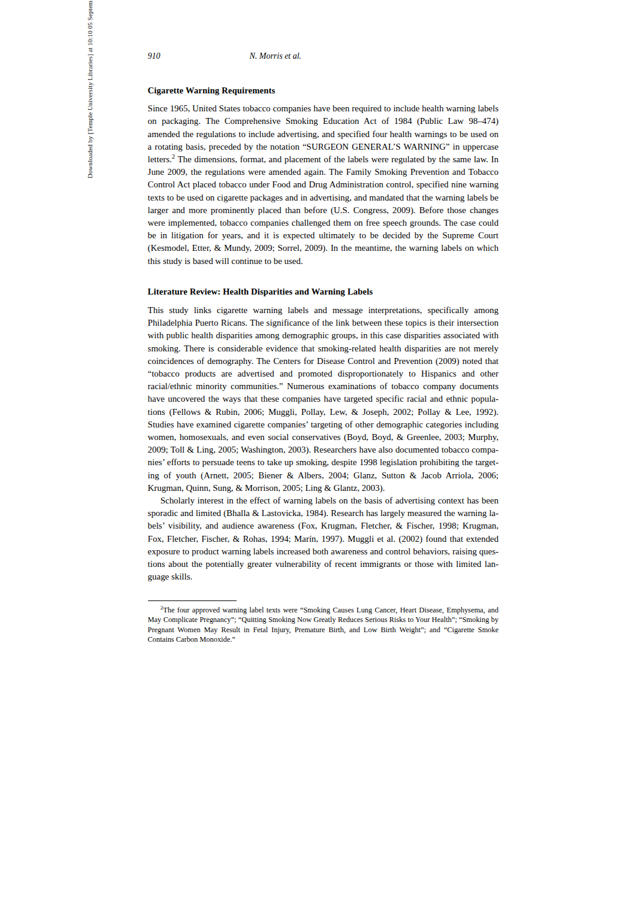Downloaded by [Temple University Libraries] at 10:10 05 September 2011
910 N. Morris et al.
Cigarette Warning Requirements
Since 1965, United States tobacco companies have been required to include health warning labels on packaging. The Comprehensive Smoking Education Act of 1984 (Public Law 98–474) amended the regulations to include advertising, and specified four health warnings to be used on a rotating basis, preceded by the notation “SURGEON GENERAL’S WARNING” in uppercase letters.2 The dimensions, format, and placement of the labels were regulated by the same law. In June 2009, the regulations were amended again. The Family Smoking Prevention and Tobacco Control Act placed tobacco under Food and Drug Administration control, specified nine warning texts to be used on cigarette packages and in advertising, and mandated that the warning labels be larger and more prominently placed than before (U.S. Congress, 2009). Before those changes were implemented, tobacco companies challenged them on free speech grounds. The case could be in litigation for years, and it is expected ultimately to be decided by the Supreme Court (Kesmodel, Etter, & Mundy, 2009; Sorrel, 2009). In the meantime, the warning labels on which this study is based will continue to be used.
Literature Review: Health Disparities and Warning Labels
This study links cigarette warning labels and message interpretations, specifically among Philadelphia Puerto Ricans. The significance of the link between these topics is their intersection with public health disparities among demographic groups, in this case disparities associated with smoking. There is considerable evidence that smoking-related health disparities are not merely coincidences of demography. The Centers for Disease Control and Prevention (2009) noted that “tobacco products are advertised and promoted disproportionately to Hispanics and other racial/ethnic minority communities.” Numerous examinations of tobacco company documents have uncovered the ways that these companies have targeted specific racial and ethnic populations (Fellows & Rubin, 2006; Muggli, Pollay, Lew, & Joseph, 2002; Pollay & Lee, 1992). Studies have examined cigarette companies’ targeting of other demographic categories including women, homosexuals, and even social conservatives (Boyd, Boyd, & Greenlee, 2003; Murphy, 2009; Toll & Ling, 2005; Washington, 2003). Researchers have also documented tobacco companies’ efforts to persuade teens to take up smoking, despite 1998 legislation prohibiting the targeting of youth (Arnett, 2005; Biener & Albers, 2004; Glanz, Sutton & Jacob Arriola, 2006; Krugman, Quinn, Sung, & Morrison, 2005; Ling & Glantz, 2003).
Scholarly interest in the effect of warning labels on the basis of advertising context has been sporadic and limited (Bhalla & Lastovicka, 1984). Research has largely measured the warning labels’ visibility, and audience awareness (Fox, Krugman, Fletcher, & Fischer, 1998; Krugman, Fox, Fletcher, Fischer, & Rohas, 1994; Marín, 1997). Muggli et al. (2002) found that extended exposure to product warning labels increased both awareness and control behaviors, raising questions about the potentially greater vulnerability of recent immigrants or those with limited language skills.
2The four approved warning label texts were “Smoking Causes Lung Cancer, Heart Disease, Emphysema, and May Complicate Pregnancy”; “Quitting Smoking Now Greatly Reduces Serious Risks to Your Health”; “Smoking by Pregnant Women May Result in Fetal Injury, Premature Birth, and Low Birth Weight”; and “Cigarette Smoke Contains Carbon Monoxide.”